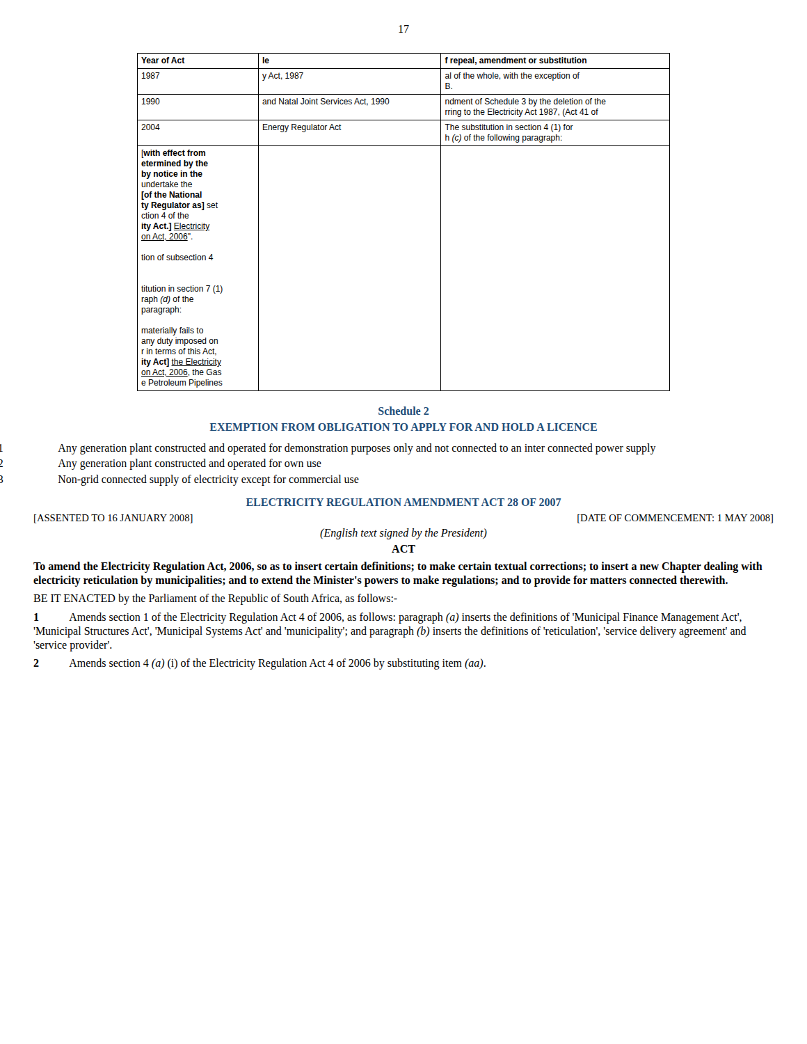17
| Year of Act | le | f repeal, amendment or substitution |
| --- | --- | --- |
| 1987 | y Act, 1987 | al of the whole, with the exception of B. |
| 1990 | and Natal Joint Services Act, 1990 | ndment of Schedule 3 by the deletion of the rring to the Electricity Act 1987, (Act 41 of |
| 2004 | Energy Regulator Act | The substitution in section 4 (1) for h (c) of the following paragraph: |
| [ with effect from etermined by the by notice in the undertake the [of the National ty Regulator as] set ction 4 of the ity Act.] Electricity on Act, 2006 ". tion of subsection 4 titution in section 7 (1) raph (d) of the paragraph: materially fails to any duty imposed on r in terms of this Act, ity Act] the Electricity on Act, 2006 , the Gas e Petroleum Pipelines | | |
Schedule 2
EXEMPTION FROM OBLIGATION TO APPLY FOR AND HOLD A LICENCE
1 Any generation plant constructed and operated for demonstration purposes only and not connected to an inter connected power supply
2 Any generation plant constructed and operated for own use
3 Non-grid connected supply of electricity except for commercial use
ELECTRICITY REGULATION AMENDMENT ACT 28 OF 2007
[ASSENTED TO 16 JANUARY 2008] [DATE OF COMMENCEMENT: 1 MAY 2008]
(English text signed by the President)
ACT
To amend the Electricity Regulation Act, 2006, so as to insert certain definitions; to make certain textual corrections; to insert a new Chapter dealing with electricity reticulation by municipalities; and to extend the Minister's powers to make regulations; and to provide for matters connected therewith.
BE IT ENACTED by the Parliament of the Republic of South Africa, as follows:-
1 Amends section 1 of the Electricity Regulation Act 4 of 2006, as follows: paragraph (a) inserts the definitions of 'Municipal Finance Management Act', 'Municipal Structures Act', 'Municipal Systems Act' and 'municipality'; and paragraph (b) inserts the definitions of 'reticulation', 'service delivery agreement' and 'service provider'.
2 Amends section 4 (a) (i) of the Electricity Regulation Act 4 of 2006 by substituting item (aa).